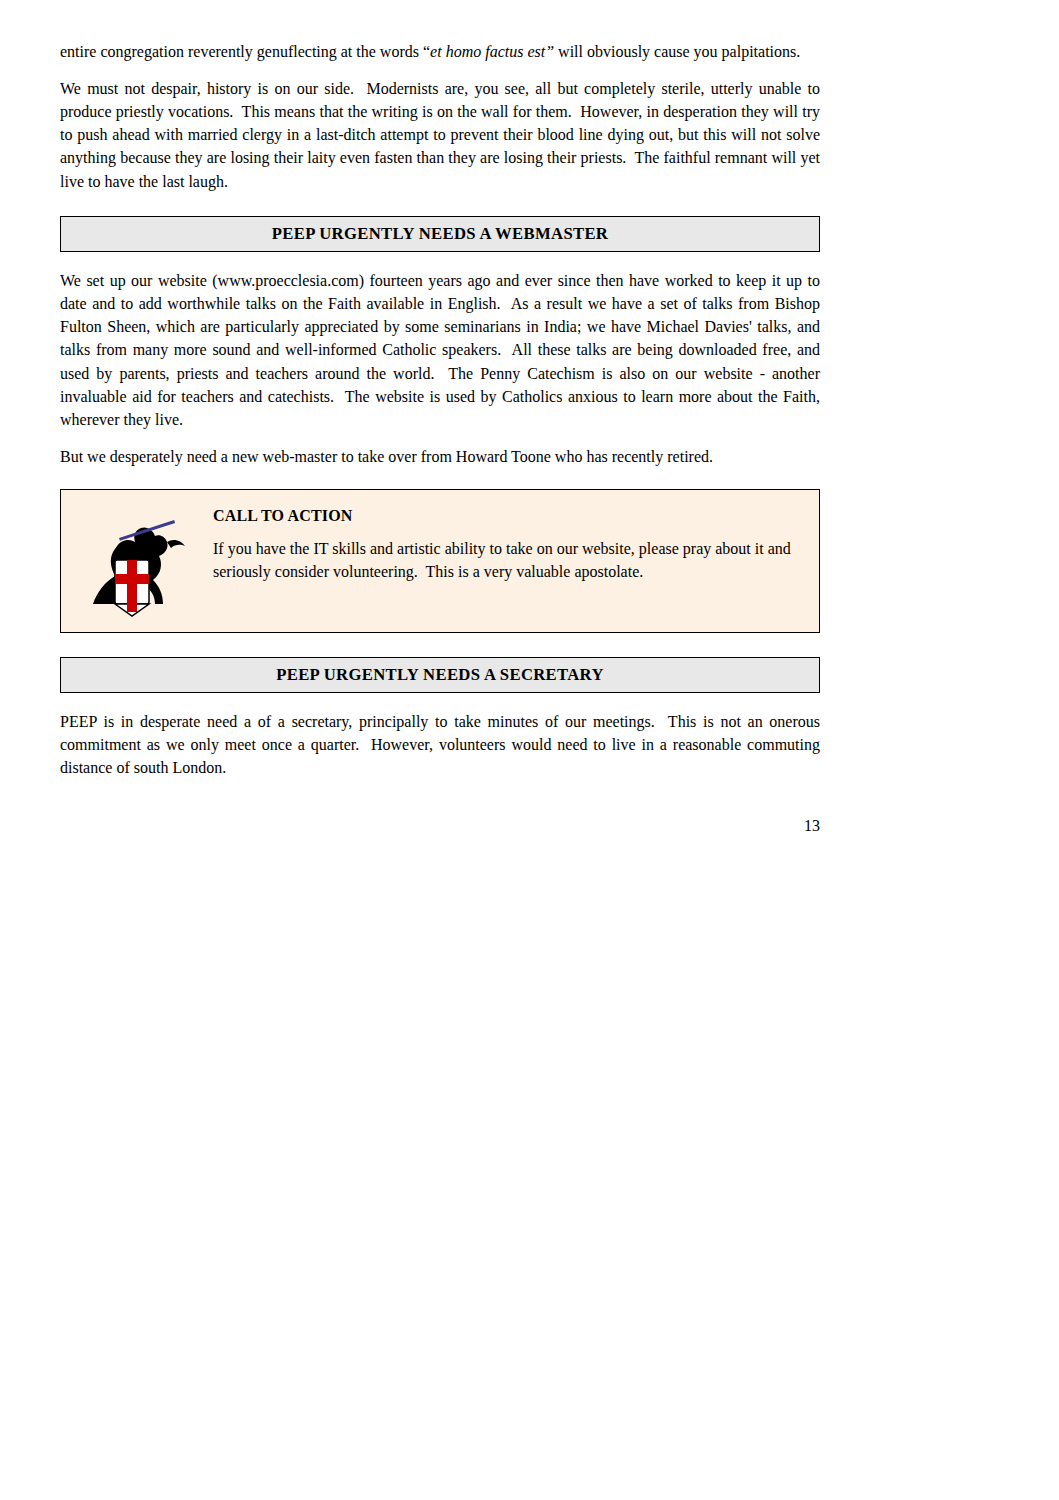entire congregation reverently genuflecting at the words “et homo factus est” will obviously cause you palpitations.
We must not despair, history is on our side. Modernists are, you see, all but completely sterile, utterly unable to produce priestly vocations. This means that the writing is on the wall for them. However, in desperation they will try to push ahead with married clergy in a last-ditch attempt to prevent their blood line dying out, but this will not solve anything because they are losing their laity even fasten than they are losing their priests. The faithful remnant will yet live to have the last laugh.
PEEP urgently needs a webmaster
We set up our website (www.proecclesia.com) fourteen years ago and ever since then have worked to keep it up to date and to add worthwhile talks on the Faith available in English. As a result we have a set of talks from Bishop Fulton Sheen, which are particularly appreciated by some seminarians in India; we have Michael Davies' talks, and talks from many more sound and well-informed Catholic speakers. All these talks are being downloaded free, and used by parents, priests and teachers around the world. The Penny Catechism is also on our website - another invaluable aid for teachers and catechists. The website is used by Catholics anxious to learn more about the Faith, wherever they live.
But we desperately need a new web-master to take over from Howard Toone who has recently retired.
Call to action
If you have the IT skills and artistic ability to take on our website, please pray about it and seriously consider volunteering. This is a very valuable apostolate.
PEEP urgently needs a secretary
PEEP is in desperate need a of a secretary, principally to take minutes of our meetings. This is not an onerous commitment as we only meet once a quarter. However, volunteers would need to live in a reasonable commuting distance of south London.
13